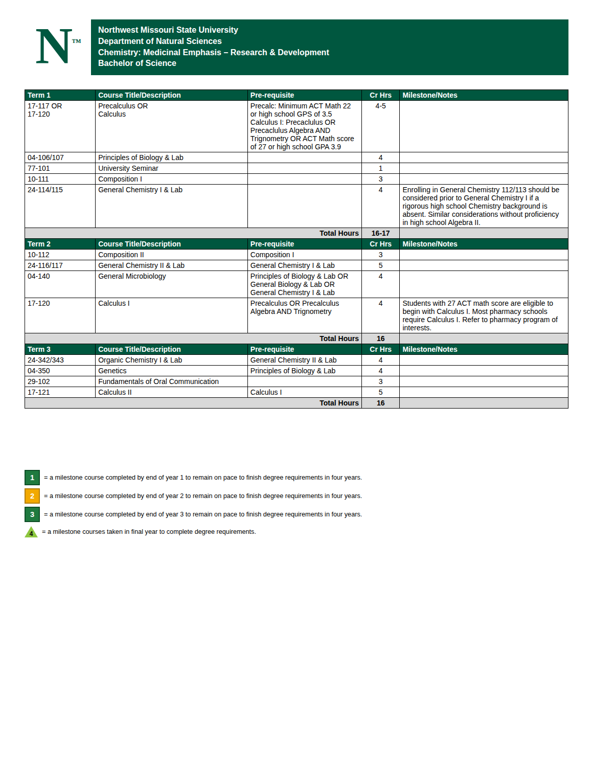N™
Northwest Missouri State University
Department of Natural Sciences
Chemistry: Medicinal Emphasis – Research & Development
Bachelor of Science
| Term 1 | Course Title/Description | Pre-requisite | Cr Hrs | Milestone/Notes |
| --- | --- | --- | --- | --- |
| 17-117 OR 17-120 | Precalculus OR Calculus | Precalc: Minimum ACT Math 22 or high school GPS of 3.5 Calculus I: Precaclulus OR Precaclulus Algebra AND Trignometry OR ACT Math score of 27 or high school GPA 3.9 | 4-5 | |
| 04-106/107 | Principles of Biology & Lab | | 4 | |
| 77-101 | University Seminar | | 1 | |
| 10-111 | Composition I | | 3 | |
| 24-114/115 | General Chemistry I & Lab | | 4 | Enrolling in General Chemistry 112/113 should be considered prior to General Chemistry I if a rigorous high school Chemistry background is absent. Similar considerations without proficiency in high school Algebra II. |
| Total Hours | 16-17 | |
| Term 2 | Course Title/Description | Pre-requisite | Cr Hrs | Milestone/Notes |
| 10-112 | Composition II | Composition I | 3 | |
| 24-116/117 | General Chemistry II & Lab | General Chemistry I & Lab | 5 | |
| 04-140 | General Microbiology | Principles of Biology & Lab OR General Biology & Lab OR General Chemistry I & Lab | 4 | |
| 17-120 | Calculus I | Precalculus OR Precalculus Algebra AND Trignometry | 4 | Students with 27 ACT math score are eligible to begin with Calculus I. Most pharmacy schools require Calculus I. Refer to pharmacy program of interests. |
| Total Hours | 16 | |
| Term 3 | Course Title/Description | Pre-requisite | Cr Hrs | Milestone/Notes |
| 24-342/343 | Organic Chemistry I & Lab | General Chemistry II & Lab | 4 | |
| 04-350 | Genetics | Principles of Biology & Lab | 4 | |
| 29-102 | Fundamentals of Oral Communication | | 3 | |
| 17-121 | Calculus II | Calculus I | 5 | |
| Total Hours | 16 | |
1
= a milestone course completed by end of year 1 to remain on pace to finish degree requirements in four years.
2
= a milestone course completed by end of year 2 to remain on pace to finish degree requirements in four years.
3
= a milestone course completed by end of year 3 to remain on pace to finish degree requirements in four years.
4
= a milestone courses taken in final year to complete degree requirements.